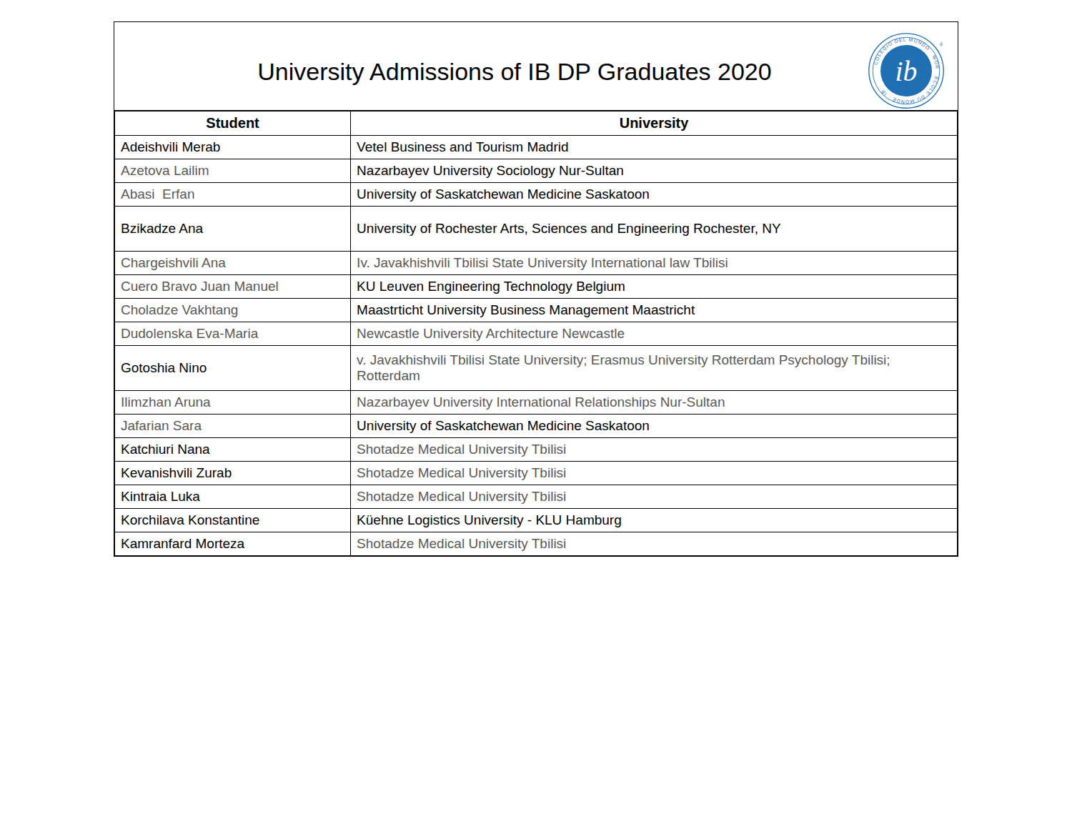ib COLEGIO DEL MUNDO · WORLD SCHOOL ÉCOLE DU MONDE · IB ®
University Admissions of IB DP Graduates 2020
| Student | University |
| --- | --- |
| Adeishvili Merab | Vetel Business and Tourism Madrid |
| Azetova Lailim | Nazarbayev University Sociology Nur-Sultan |
| Abasi Erfan | University of Saskatchewan Medicine Saskatoon |
| Bzikadze Ana | University of Rochester Arts, Sciences and Engineering Rochester, NY |
| Chargeishvili Ana | Iv. Javakhishvili Tbilisi State University International law Tbilisi |
| Cuero Bravo Juan Manuel | KU Leuven Engineering Technology Belgium |
| Choladze Vakhtang | Maastrticht University Business Management Maastricht |
| Dudolenska Eva-Maria | Newcastle University Architecture Newcastle |
| Gotoshia Nino | v. Javakhishvili Tbilisi State University; Erasmus University Rotterdam Psychology Tbilisi; Rotterdam |
| Ilimzhan Aruna | Nazarbayev University International Relationships Nur-Sultan |
| Jafarian Sara | University of Saskatchewan Medicine Saskatoon |
| Katchiuri Nana | Shotadze Medical University Tbilisi |
| Kevanishvili Zurab | Shotadze Medical University Tbilisi |
| Kintraia Luka | Shotadze Medical University Tbilisi |
| Korchilava Konstantine | Küehne Logistics University - KLU Hamburg |
| Kamranfard Morteza | Shotadze Medical University Tbilisi |